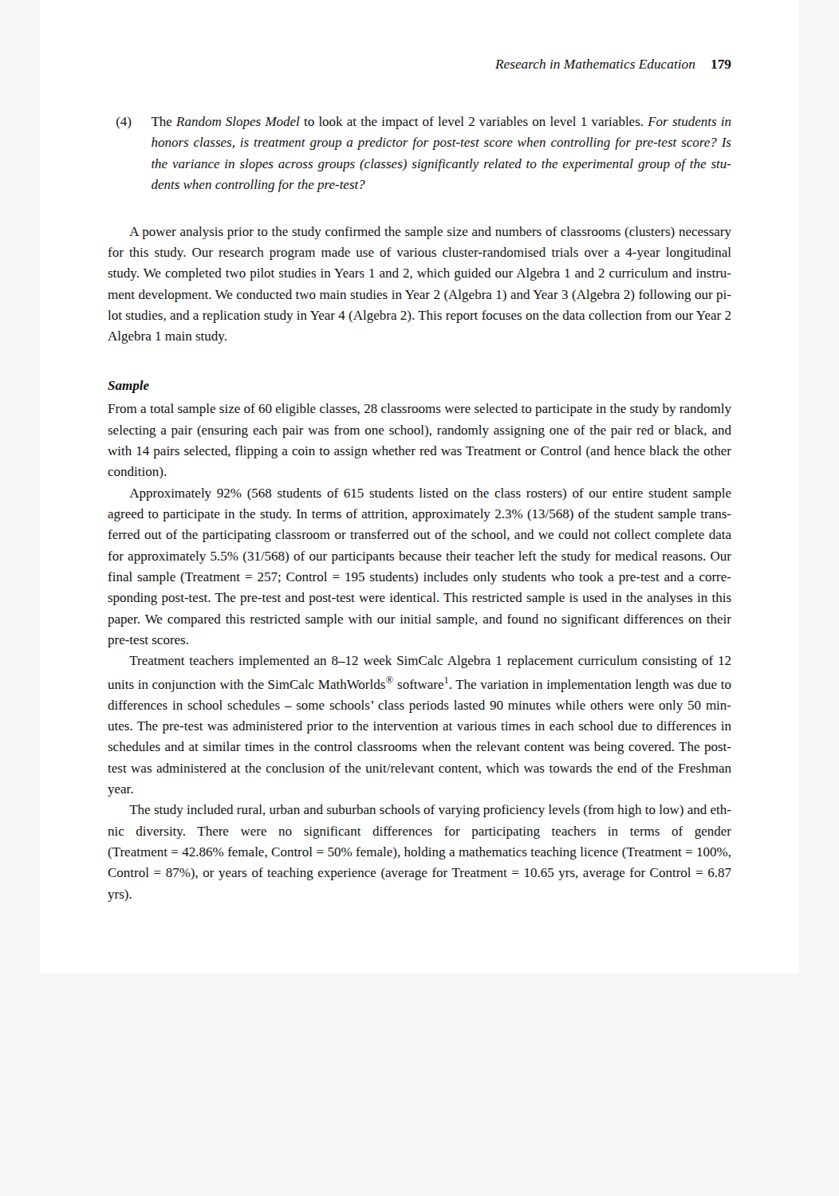Research in Mathematics Education 179
(4) The Random Slopes Model to look at the impact of level 2 variables on level 1 variables. For students in honors classes, is treatment group a predictor for post-test score when controlling for pre-test score? Is the variance in slopes across groups (classes) significantly related to the experimental group of the students when controlling for the pre-test?
A power analysis prior to the study confirmed the sample size and numbers of classrooms (clusters) necessary for this study. Our research program made use of various cluster-randomised trials over a 4-year longitudinal study. We completed two pilot studies in Years 1 and 2, which guided our Algebra 1 and 2 curriculum and instrument development. We conducted two main studies in Year 2 (Algebra 1) and Year 3 (Algebra 2) following our pilot studies, and a replication study in Year 4 (Algebra 2). This report focuses on the data collection from our Year 2 Algebra 1 main study.
Sample
From a total sample size of 60 eligible classes, 28 classrooms were selected to participate in the study by randomly selecting a pair (ensuring each pair was from one school), randomly assigning one of the pair red or black, and with 14 pairs selected, flipping a coin to assign whether red was Treatment or Control (and hence black the other condition).
Approximately 92% (568 students of 615 students listed on the class rosters) of our entire student sample agreed to participate in the study. In terms of attrition, approximately 2.3% (13/568) of the student sample transferred out of the participating classroom or transferred out of the school, and we could not collect complete data for approximately 5.5% (31/568) of our participants because their teacher left the study for medical reasons. Our final sample (Treatment = 257; Control = 195 students) includes only students who took a pre-test and a corresponding post-test. The pre-test and post-test were identical. This restricted sample is used in the analyses in this paper. We compared this restricted sample with our initial sample, and found no significant differences on their pre-test scores.
Treatment teachers implemented an 8–12 week SimCalc Algebra 1 replacement curriculum consisting of 12 units in conjunction with the SimCalc MathWorlds® software1. The variation in implementation length was due to differences in school schedules – some schools’ class periods lasted 90 minutes while others were only 50 minutes. The pre-test was administered prior to the intervention at various times in each school due to differences in schedules and at similar times in the control classrooms when the relevant content was being covered. The post-test was administered at the conclusion of the unit/relevant content, which was towards the end of the Freshman year.
The study included rural, urban and suburban schools of varying proficiency levels (from high to low) and ethnic diversity. There were no significant differences for participating teachers in terms of gender (Treatment = 42.86% female, Control = 50% female), holding a mathematics teaching licence (Treatment = 100%, Control = 87%), or years of teaching experience (average for Treatment = 10.65 yrs, average for Control = 6.87 yrs).